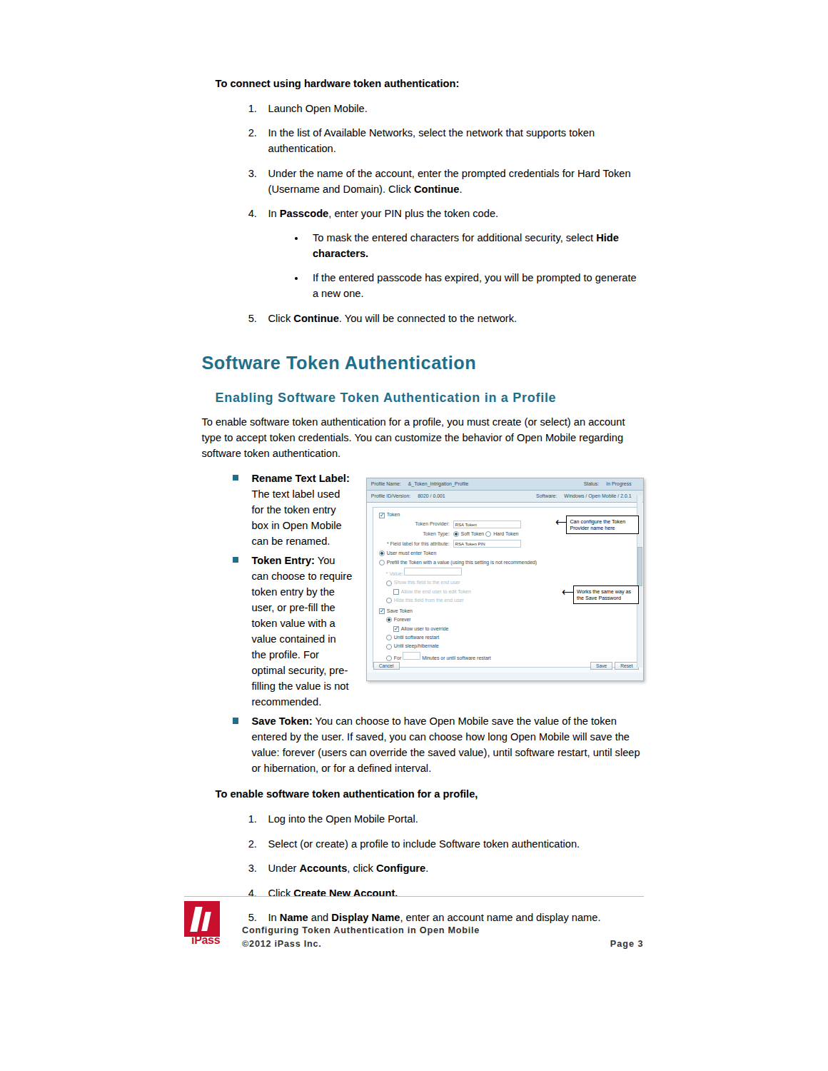To connect using hardware token authentication:
Launch Open Mobile.
In the list of Available Networks, select the network that supports token authentication.
Under the name of the account, enter the prompted credentials for Hard Token (Username and Domain). Click Continue.
In Passcode, enter your PIN plus the token code.
To mask the entered characters for additional security, select Hide characters.
If the entered passcode has expired, you will be prompted to generate a new one.
Click Continue. You will be connected to the network.
Software Token Authentication
Enabling Software Token Authentication in a Profile
To enable software token authentication for a profile, you must create (or select) an account type to accept token credentials. You can customize the behavior of Open Mobile regarding software token authentication.
Profile Name:&_Token_Intrigation_Profile
Status: In Progress
Profile ID/Version: 8020 / 0.001
Software: Windows / Open Mobile / 2.0.1
Token
Token Provider:
RSA Token
Token Type:
Soft Token Hard Token
* Field label for this attribute:
RSA Token PIN
User must enter Token
Prefill the Token with a value (using this setting is not recommended)
* Value:
Show this field to the end user
Allow the end user to edit Token
Hide this field from the end user
Save Token
Forever
Allow user to override
Until software restart
Until sleep/hibernate
For Minutes or until software restart
Cancel
Save Reset
Can configure the Token Provider name here
⟵
Works the same way as the Save Password
⟵
Rename Text Label: The text label used for the token entry box in Open Mobile can be renamed.
Token Entry: You can choose to require token entry by the user, or pre-fill the token value with a value contained in the profile. For optimal security, pre-filling the value is not recommended.
Save Token: You can choose to have Open Mobile save the value of the token entered by the user. If saved, you can choose how long Open Mobile will save the value: forever (users can override the saved value), until software restart, until sleep or hibernation, or for a defined interval.
To enable software token authentication for a profile,
Log into the Open Mobile Portal.
Select (or create) a profile to include Software token authentication.
Under Accounts, click Configure.
Click Create New Account.
In Name and Display Name, enter an account name and display name.
iPass
Configuring Token Authentication in Open Mobile
©2012 iPass Inc. Page 3